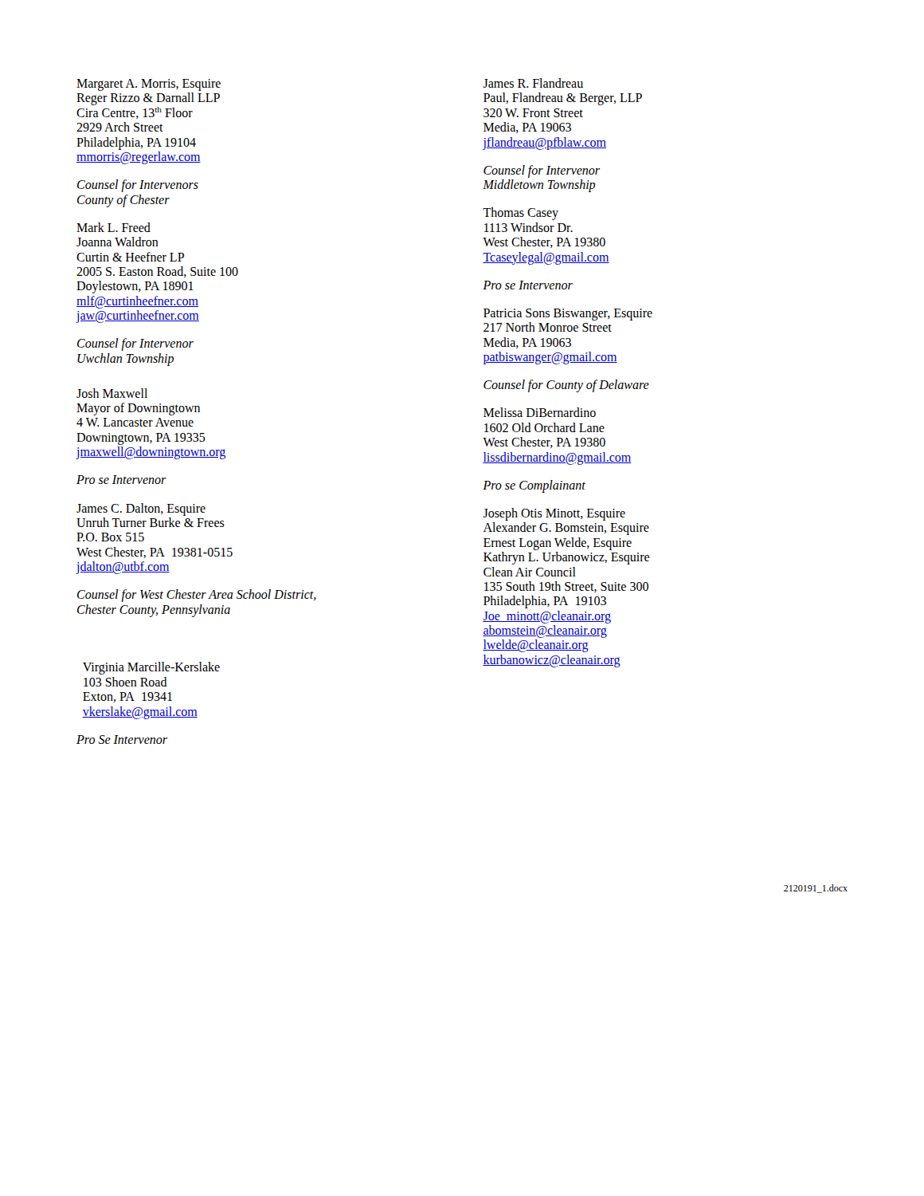Margaret A. Morris, Esquire
Reger Rizzo & Darnall LLP
Cira Centre, 13th Floor
2929 Arch Street
Philadelphia, PA 19104
mmorris@regerlaw.com
Counsel for Intervenors
County of Chester
Mark L. Freed
Joanna Waldron
Curtin & Heefner LP
2005 S. Easton Road, Suite 100
Doylestown, PA 18901
mlf@curtinheefner.com
jaw@curtinheefner.com
Counsel for Intervenor
Uwchlan Township
Josh Maxwell
Mayor of Downingtown
4 W. Lancaster Avenue
Downingtown, PA 19335
jmaxwell@downingtown.org
Pro se Intervenor
James C. Dalton, Esquire
Unruh Turner Burke & Frees
P.O. Box 515
West Chester, PA 19381-0515
jdalton@utbf.com
Counsel for West Chester Area School District,
Chester County, Pennsylvania
Virginia Marcille-Kerslake
103 Shoen Road
Exton, PA 19341
vkerslake@gmail.com
Pro Se Intervenor
James R. Flandreau
Paul, Flandreau & Berger, LLP
320 W. Front Street
Media, PA 19063
jflandreau@pfblaw.com
Counsel for Intervenor
Middletown Township
Thomas Casey
1113 Windsor Dr.
West Chester, PA 19380
Tcaseylegal@gmail.com
Pro se Intervenor
Patricia Sons Biswanger, Esquire
217 North Monroe Street
Media, PA 19063
patbiswanger@gmail.com
Counsel for County of Delaware
Melissa DiBernardino
1602 Old Orchard Lane
West Chester, PA 19380
lissdibernardino@gmail.com
Pro se Complainant
Joseph Otis Minott, Esquire
Alexander G. Bomstein, Esquire
Ernest Logan Welde, Esquire
Kathryn L. Urbanowicz, Esquire
Clean Air Council
135 South 19th Street, Suite 300
Philadelphia, PA 19103
Joe_minott@cleanair.org
abomstein@cleanair.org
lwelde@cleanair.org
kurbanowicz@cleanair.org
2120191_1.docx